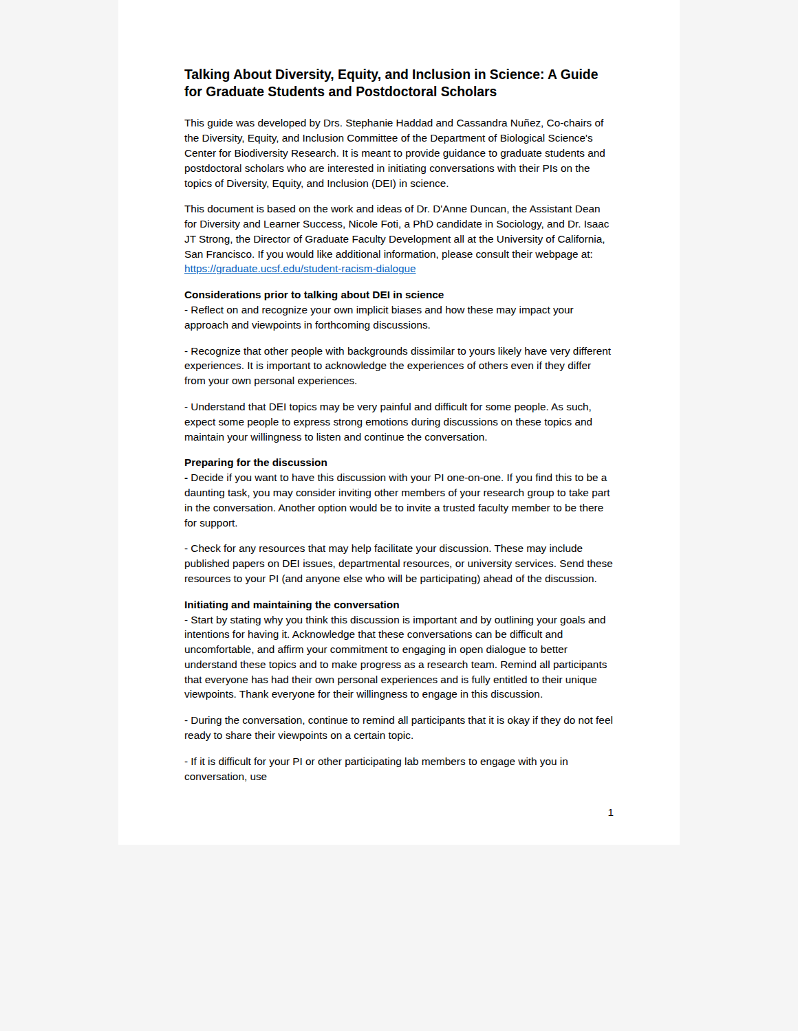Talking About Diversity, Equity, and Inclusion in Science: A Guide for Graduate Students and Postdoctoral Scholars
This guide was developed by Drs. Stephanie Haddad and Cassandra Nuñez, Co-chairs of the Diversity, Equity, and Inclusion Committee of the Department of Biological Science's Center for Biodiversity Research. It is meant to provide guidance to graduate students and postdoctoral scholars who are interested in initiating conversations with their PIs on the topics of Diversity, Equity, and Inclusion (DEI) in science.
This document is based on the work and ideas of Dr. D'Anne Duncan, the Assistant Dean for Diversity and Learner Success, Nicole Foti, a PhD candidate in Sociology, and Dr. Isaac JT Strong, the Director of Graduate Faculty Development all at the University of California, San Francisco. If you would like additional information, please consult their webpage at: https://graduate.ucsf.edu/student-racism-dialogue
Considerations prior to talking about DEI in science
- Reflect on and recognize your own implicit biases and how these may impact your approach and viewpoints in forthcoming discussions.
- Recognize that other people with backgrounds dissimilar to yours likely have very different experiences. It is important to acknowledge the experiences of others even if they differ from your own personal experiences.
- Understand that DEI topics may be very painful and difficult for some people. As such, expect some people to express strong emotions during discussions on these topics and maintain your willingness to listen and continue the conversation.
Preparing for the discussion
- Decide if you want to have this discussion with your PI one-on-one. If you find this to be a daunting task, you may consider inviting other members of your research group to take part in the conversation. Another option would be to invite a trusted faculty member to be there for support.
- Check for any resources that may help facilitate your discussion. These may include published papers on DEI issues, departmental resources, or university services. Send these resources to your PI (and anyone else who will be participating) ahead of the discussion.
Initiating and maintaining the conversation
- Start by stating why you think this discussion is important and by outlining your goals and intentions for having it. Acknowledge that these conversations can be difficult and uncomfortable, and affirm your commitment to engaging in open dialogue to better understand these topics and to make progress as a research team. Remind all participants that everyone has had their own personal experiences and is fully entitled to their unique viewpoints. Thank everyone for their willingness to engage in this discussion.
- During the conversation, continue to remind all participants that it is okay if they do not feel ready to share their viewpoints on a certain topic.
- If it is difficult for your PI or other participating lab members to engage with you in conversation, use
1